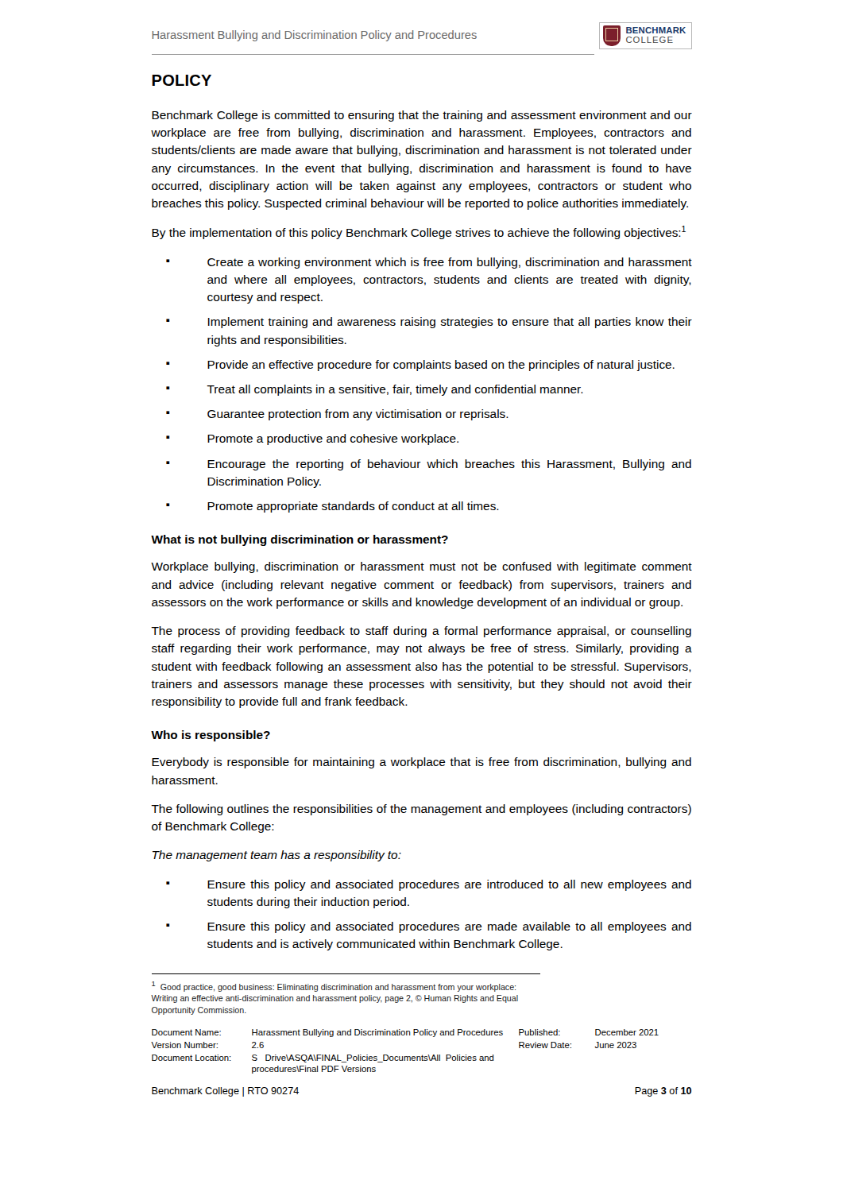Harassment Bullying and Discrimination Policy and Procedures
BENCHMARKCOLLEGE
POLICY
Benchmark College is committed to ensuring that the training and assessment environment and our workplace are free from bullying, discrimination and harassment. Employees, contractors and students/clients are made aware that bullying, discrimination and harassment is not tolerated under any circumstances. In the event that bullying, discrimination and harassment is found to have occurred, disciplinary action will be taken against any employees, contractors or student who breaches this policy. Suspected criminal behaviour will be reported to police authorities immediately.
By the implementation of this policy Benchmark College strives to achieve the following objectives:1
Create a working environment which is free from bullying, discrimination and harassment and where all employees, contractors, students and clients are treated with dignity, courtesy and respect.
Implement training and awareness raising strategies to ensure that all parties know their rights and responsibilities.
Provide an effective procedure for complaints based on the principles of natural justice.
Treat all complaints in a sensitive, fair, timely and confidential manner.
Guarantee protection from any victimisation or reprisals.
Promote a productive and cohesive workplace.
Encourage the reporting of behaviour which breaches this Harassment, Bullying and Discrimination Policy.
Promote appropriate standards of conduct at all times.
What is not bullying discrimination or harassment?
Workplace bullying, discrimination or harassment must not be confused with legitimate comment and advice (including relevant negative comment or feedback) from supervisors, trainers and assessors on the work performance or skills and knowledge development of an individual or group.
The process of providing feedback to staff during a formal performance appraisal, or counselling staff regarding their work performance, may not always be free of stress. Similarly, providing a student with feedback following an assessment also has the potential to be stressful. Supervisors, trainers and assessors manage these processes with sensitivity, but they should not avoid their responsibility to provide full and frank feedback.
Who is responsible?
Everybody is responsible for maintaining a workplace that is free from discrimination, bullying and harassment.
The following outlines the responsibilities of the management and employees (including contractors) of Benchmark College:
The management team has a responsibility to:
Ensure this policy and associated procedures are introduced to all new employees and students during their induction period.
Ensure this policy and associated procedures are made available to all employees and students and is actively communicated within Benchmark College.
1 Good practice, good business: Eliminating discrimination and harassment from your workplace: Writing an effective anti-discrimination and harassment policy, page 2, © Human Rights and Equal Opportunity Commission.
| Document Name: | Harassment Bullying and Discrimination Policy and Procedures | Published: | December 2021 |
| Version Number: | 2.6 | Review Date: | June 2023 |
| Document Location: | S Drive\ASQA\FINAL_Policies_Documents\All Policies and procedures\Final PDF Versions | | |
Benchmark College | RTO 90274
Page 3 of 10